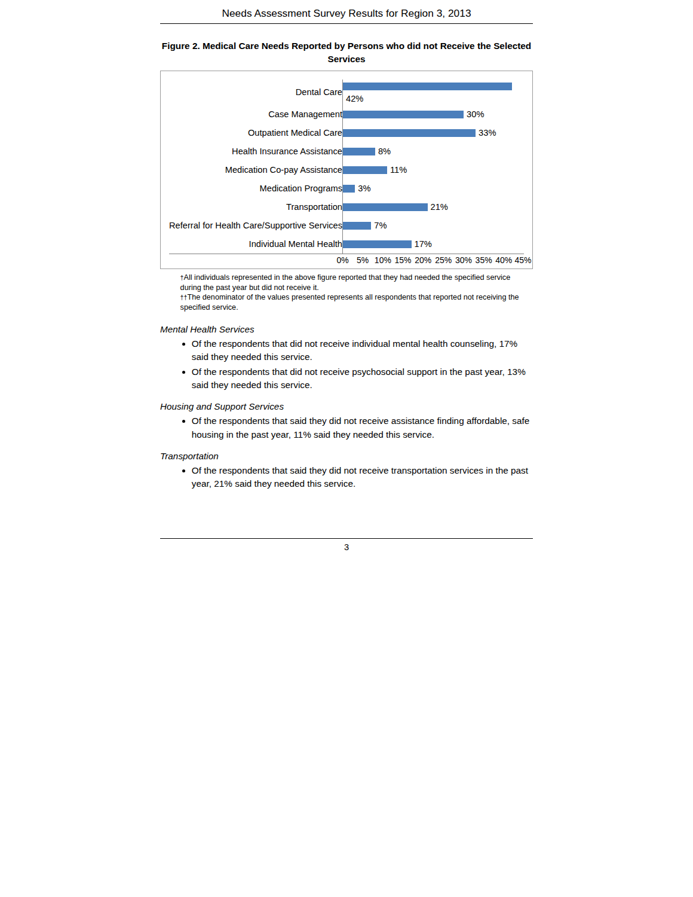Needs Assessment Survey Results for Region 3, 2013
Figure 2. Medical Care Needs Reported by Persons who did not Receive the Selected Services
| Dental Care | 42% |
| Case Management | 30% |
| Outpatient Medical Care | 33% |
| Health Insurance Assistance | 8% |
| Medication Co-pay Assistance | 11% |
| Medication Programs | 3% |
| Transportation | 21% |
| Referral for Health Care/Supportive Services | 7% |
| Individual Mental Health | 17% |
| | 0% 5% 10% 15% 20% 25% 30% 35% 40% 45% |
†All individuals represented in the above figure reported that they had needed the specified service during the past year but did not receive it.
††The denominator of the values presented represents all respondents that reported not receiving the specified service.
Mental Health Services
Of the respondents that did not receive individual mental health counseling, 17% said they needed this service.
Of the respondents that did not receive psychosocial support in the past year, 13% said they needed this service.
Housing and Support Services
Of the respondents that said they did not receive assistance finding affordable, safe housing in the past year, 11% said they needed this service.
Transportation
Of the respondents that said they did not receive transportation services in the past year, 21% said they needed this service.
3